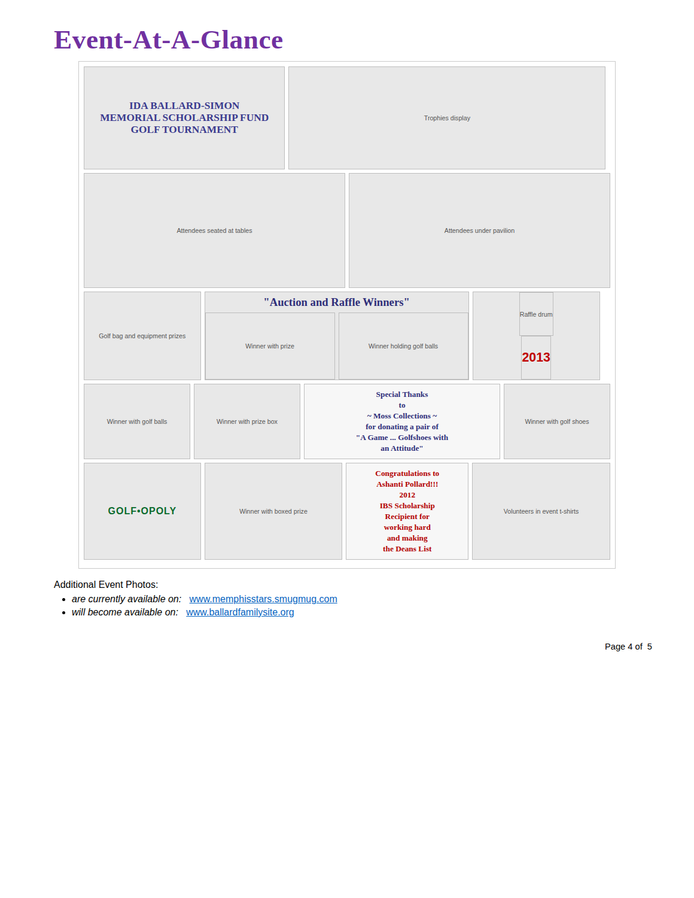Event-At-A-Glance
IDA BALLARD-SIMON
MEMORIAL SCHOLARSHIP FUND
GOLF TOURNAMENT
Trophies display
Attendees seated at tables
Attendees under pavilion
Golf bag and equipment prizes
"Auction and Raffle Winners"
Winner with prize
Winner holding golf balls
Raffle drum
2013
Winner with golf balls
Winner with prize box
Special Thanks
to
~ Moss Collections ~
for donating a pair of
"A Game ... Golfshoes with
an Attitude"
Winner with golf shoes
GOLF•OPOLY
Winner with boxed prize
Congratulations to
Ashanti Pollard!!!
2012
IBS Scholarship
Recipient for
working hard
and making
the Deans List
Volunteers in event t-shirts
Additional Event Photos:
are currently available on: www.memphisstars.smugmug.com
will become available on: www.ballardfamilysite.org
Page 4 of 5